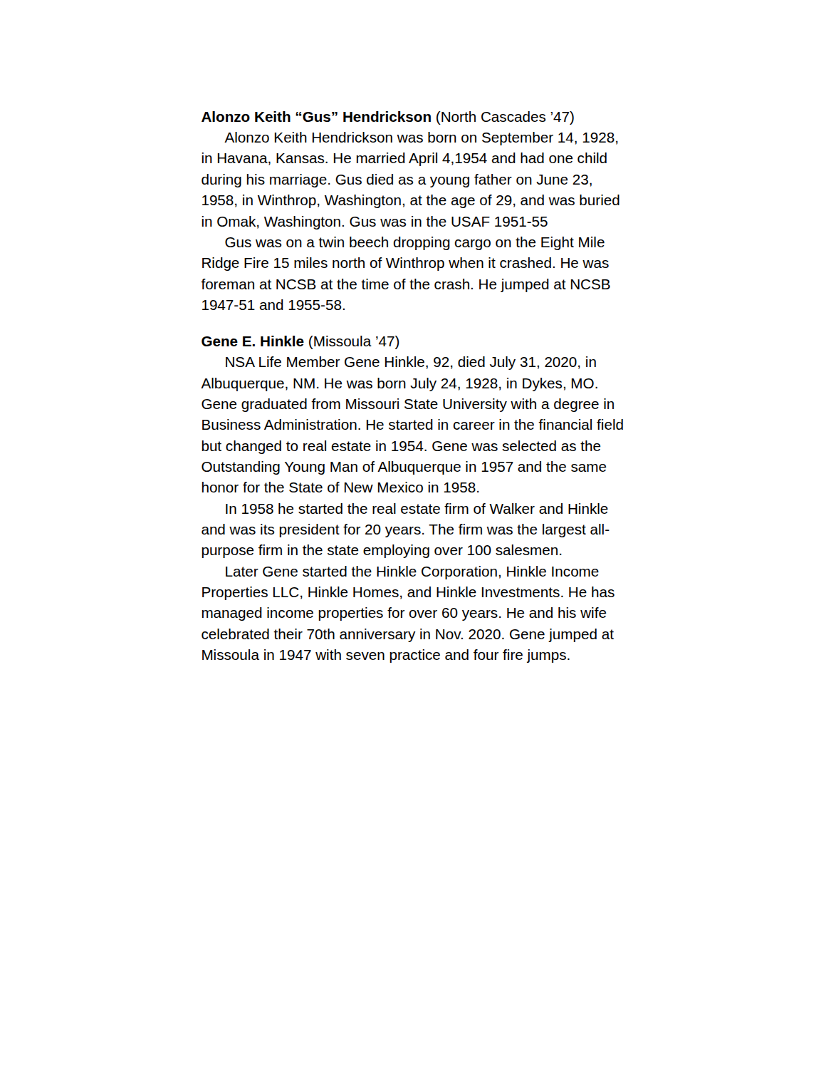Alonzo Keith “Gus” Hendrickson (North Cascades ’47)
Alonzo Keith Hendrickson was born on September 14, 1928, in Havana, Kansas. He married April 4,1954 and had one child during his marriage. Gus died as a young father on June 23, 1958, in Winthrop, Washington, at the age of 29, and was buried in Omak, Washington. Gus was in the USAF 1951-55
Gus was on a twin beech dropping cargo on the Eight Mile Ridge Fire 15 miles north of Winthrop when it crashed. He was foreman at NCSB at the time of the crash. He jumped at NCSB 1947-51 and 1955-58.
Gene E. Hinkle (Missoula ’47)
NSA Life Member Gene Hinkle, 92, died July 31, 2020, in Albuquerque, NM. He was born July 24, 1928, in Dykes, MO. Gene graduated from Missouri State University with a degree in Business Administration. He started in career in the financial field but changed to real estate in 1954. Gene was selected as the Outstanding Young Man of Albuquerque in 1957 and the same honor for the State of New Mexico in 1958.
In 1958 he started the real estate firm of Walker and Hinkle and was its president for 20 years. The firm was the largest all-purpose firm in the state employing over 100 salesmen.
Later Gene started the Hinkle Corporation, Hinkle Income Properties LLC, Hinkle Homes, and Hinkle Investments. He has managed income properties for over 60 years. He and his wife celebrated their 70th anniversary in Nov. 2020. Gene jumped at Missoula in 1947 with seven practice and four fire jumps.